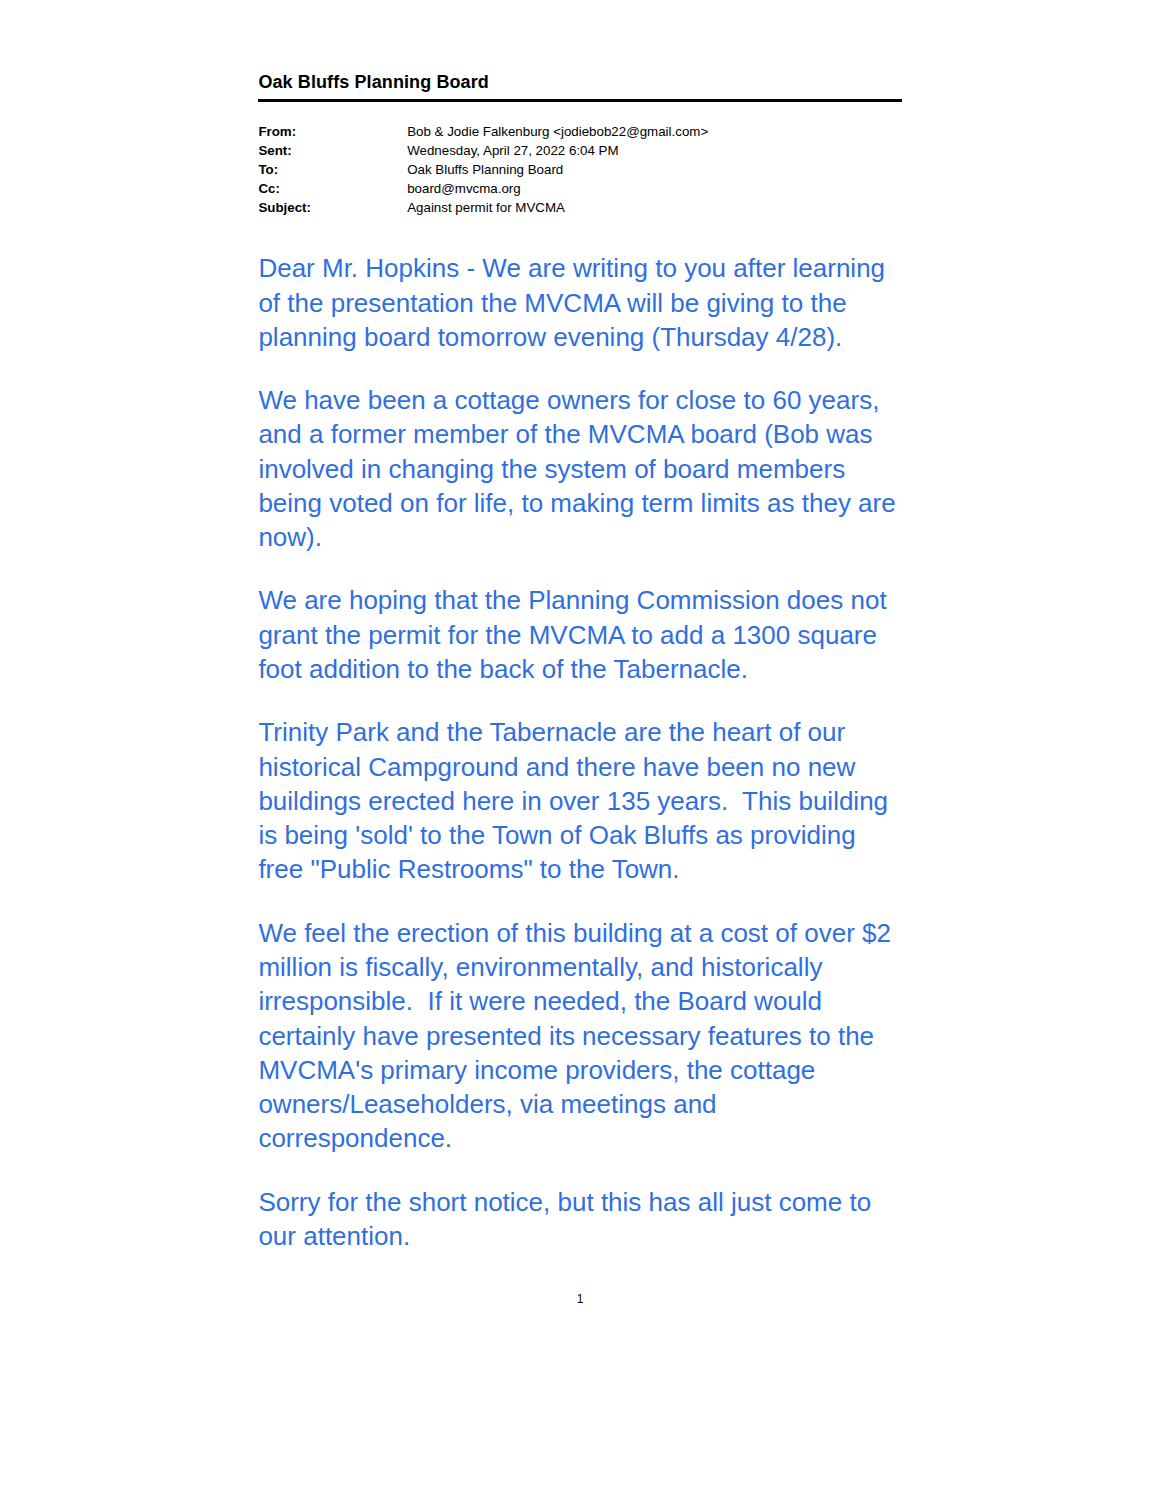Oak Bluffs Planning Board
| From: | Bob & Jodie Falkenburg <jodiebob22@gmail.com> |
| Sent: | Wednesday, April 27, 2022 6:04 PM |
| To: | Oak Bluffs Planning Board |
| Cc: | board@mvcma.org |
| Subject: | Against permit for MVCMA |
Dear Mr. Hopkins - We are writing to you after learning of the presentation the MVCMA will be giving to the planning board tomorrow evening (Thursday 4/28).
We have been a cottage owners for close to 60 years, and a former member of the MVCMA board (Bob was involved in changing the system of board members being voted on for life, to making term limits as they are now).
We are hoping that the Planning Commission does not grant the permit for the MVCMA to add a 1300 square foot addition to the back of the Tabernacle.
Trinity Park and the Tabernacle are the heart of our historical Campground and there have been no new buildings erected here in over 135 years. This building is being 'sold' to the Town of Oak Bluffs as providing free "Public Restrooms" to the Town.
We feel the erection of this building at a cost of over $2 million is fiscally, environmentally, and historically irresponsible. If it were needed, the Board would certainly have presented its necessary features to the MVCMA's primary income providers, the cottage owners/Leaseholders, via meetings and correspondence.
Sorry for the short notice, but this has all just come to our attention.
1